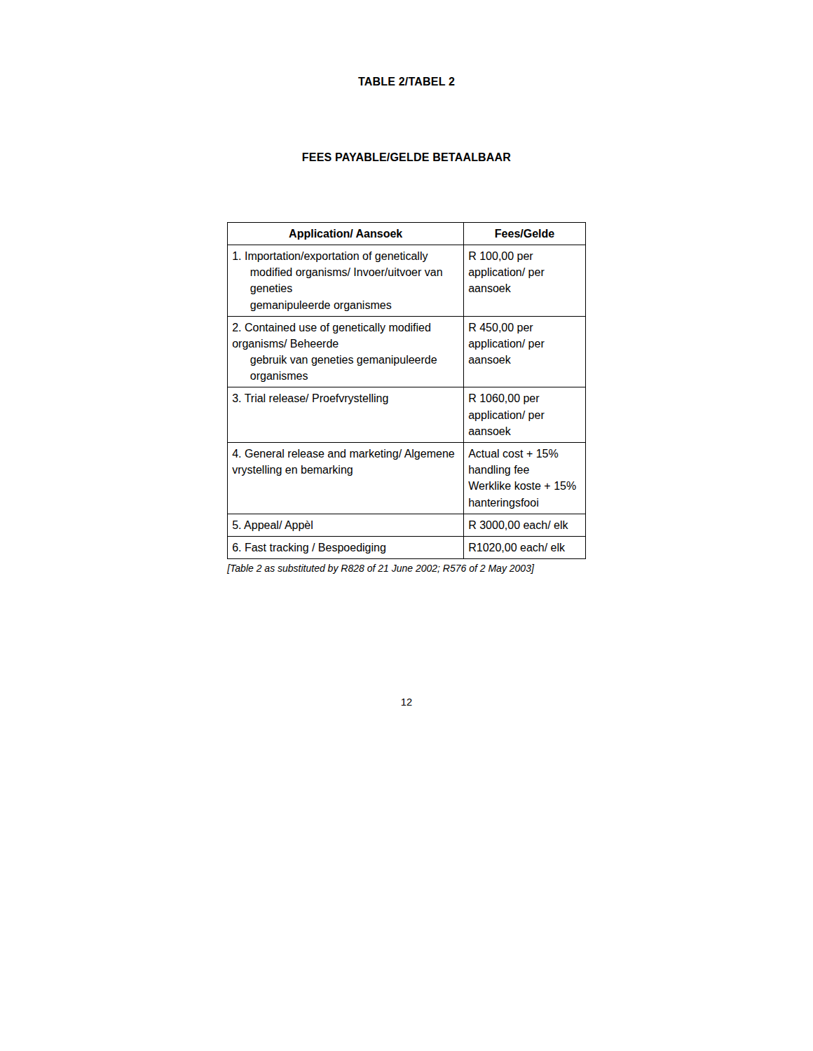TABLE 2/TABEL 2
FEES PAYABLE/GELDE BETAALBAAR
| Application/ Aansoek | Fees/Gelde |
| --- | --- |
| 1. Importation/exportation of genetically modified organisms/ Invoer/uitvoer van geneties gemanipuleerde organismes | R 100,00 per application/ per aansoek |
| 2. Contained use of genetically modified organisms/ Beheerde gebruik van geneties gemanipuleerde organismes | R 450,00 per application/ per aansoek |
| 3. Trial release/ Proefvrystelling | R 1060,00 per application/ per aansoek |
| 4. General release and marketing/ Algemene vrystelling en bemarking | Actual cost + 15% handling fee Werklike koste + 15% hanteringsfooi |
| 5. Appeal/ Appèl | R 3000,00 each/ elk |
| 6. Fast tracking / Bespoediging | R1020,00 each/ elk |
[Table 2 as substituted by R828 of 21 June 2002; R576 of 2 May 2003]
12